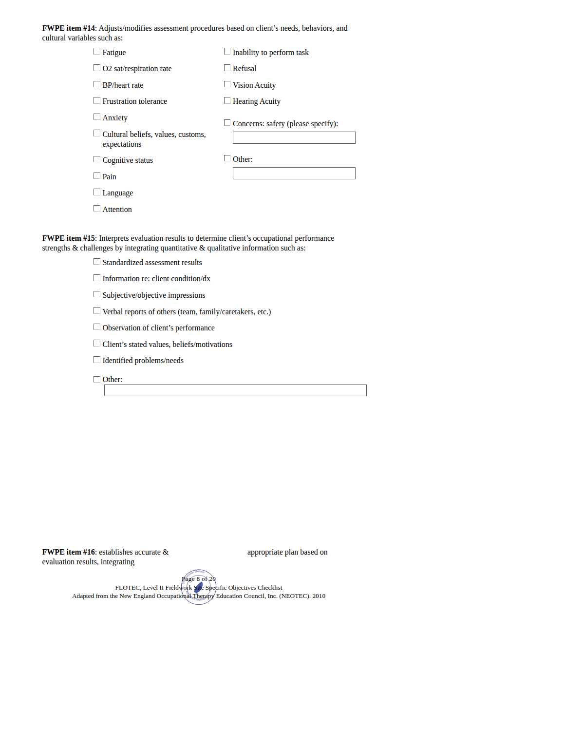FWPE item #14: Adjusts/modifies assessment procedures based on client’s needs, behaviors, and cultural variables such as:
Fatigue
O2 sat/respiration rate
BP/heart rate
Frustration tolerance
Anxiety
Cultural beliefs, values, customs, expectations
Cognitive status
Pain
Language
Attention
Inability to perform task
Refusal
Vision Acuity
Hearing Acuity
Concerns: safety (please specify):
Other:
FWPE item #15: Interprets evaluation results to determine client’s occupational performance strengths & challenges by integrating quantitative & qualitative information such as:
Standardized assessment results
Information re: client condition/dx
Subjective/objective impressions
Verbal reports of others (team, family/caretakers, etc.)
Observation of client’s performance
Client’s stated values, beliefs/motivations
Identified problems/needs
Other:
FWPE item #16: establishes accurate & appropriate plan based on evaluation results, integrating
Occupational Therapy Education Consortium
Page 8 of 20
FLOTEC, Level II Fieldwork Site Specific Objectives Checklist
Adapted from the New England Occupational Therapy Education Council, Inc. (NEOTEC). 2010